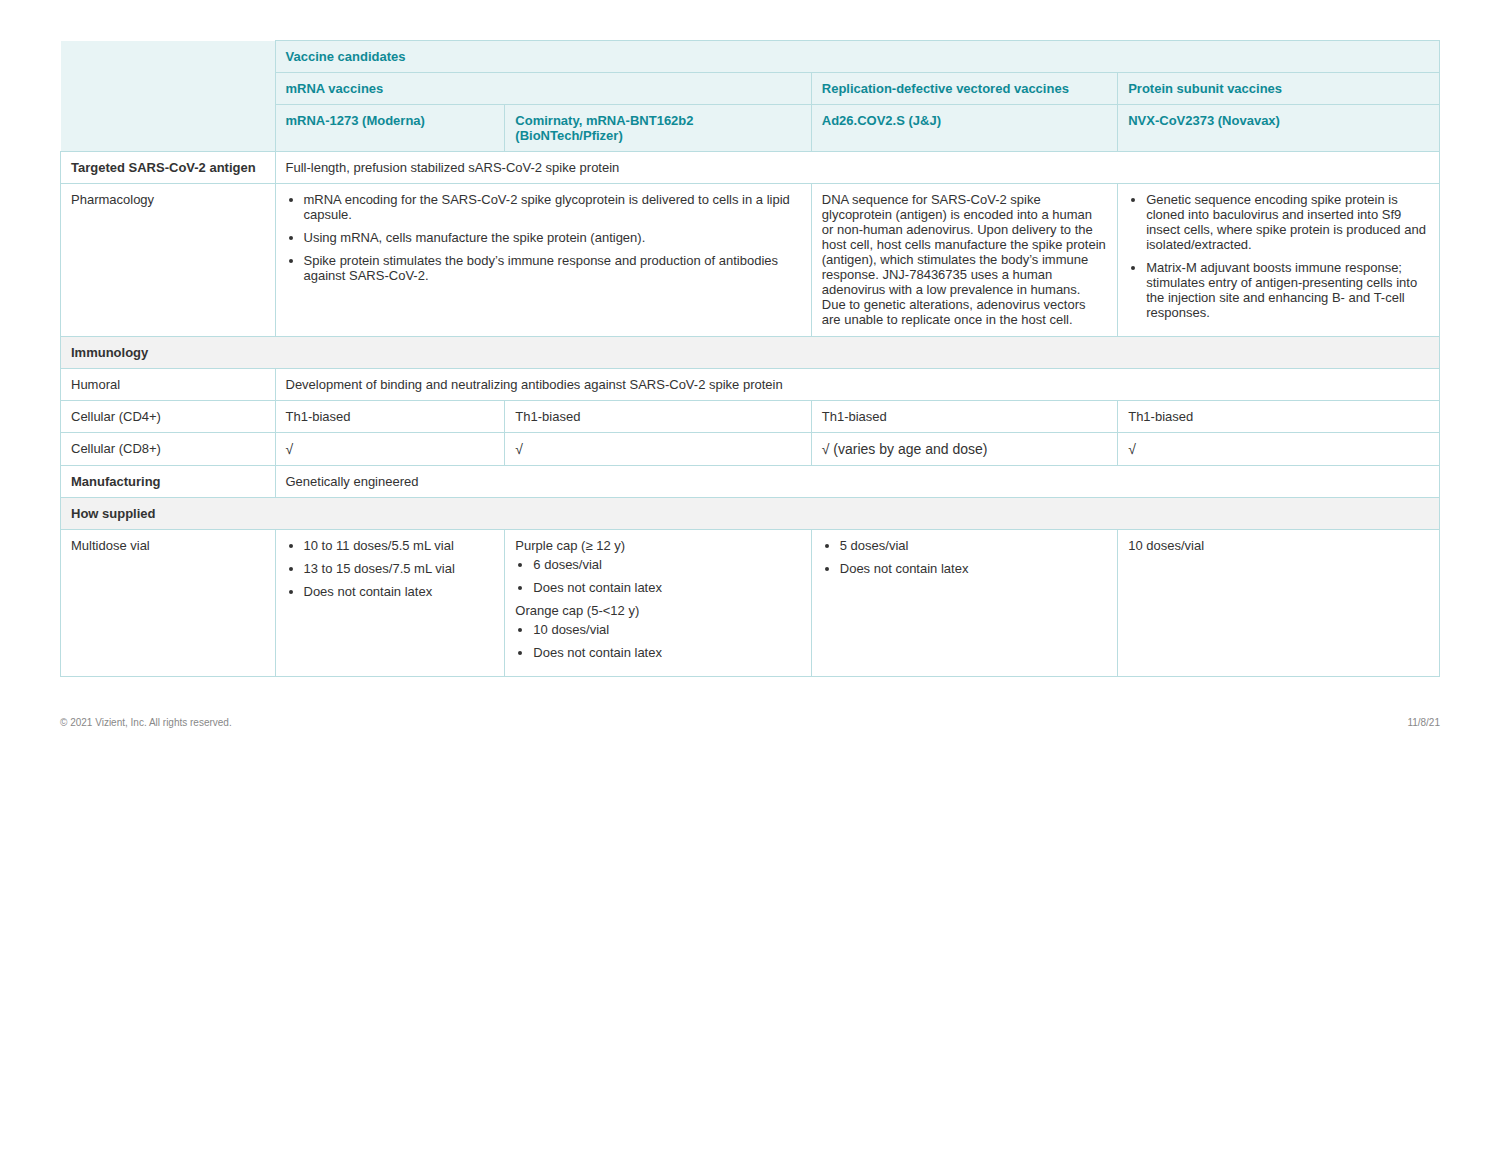| | Vaccine candidates |
| mRNA vaccines | Replication-defective vectored vaccines | Protein subunit vaccines |
| mRNA-1273 (Moderna) | Comirnaty, mRNA-BNT162b2 (BioNTech/Pfizer) | Ad26.COV2.S (J&J) | NVX-CoV2373 (Novavax) |
| Targeted SARS-CoV-2 antigen | Full-length, prefusion stabilized sARS-CoV-2 spike protein |
| Pharmacology | mRNA encoding for the SARS-CoV-2 spike glycoprotein is delivered to cells in a lipid capsule. Using mRNA, cells manufacture the spike protein (antigen). Spike protein stimulates the body’s immune response and production of antibodies against SARS-CoV-2. | DNA sequence for SARS-CoV-2 spike glycoprotein (antigen) is encoded into a human or non-human adenovirus. Upon delivery to the host cell, host cells manufacture the spike protein (antigen), which stimulates the body’s immune response. JNJ-78436735 uses a human adenovirus with a low prevalence in humans. Due to genetic alterations, adenovirus vectors are unable to replicate once in the host cell. | Genetic sequence encoding spike protein is cloned into baculovirus and inserted into Sf9 insect cells, where spike protein is produced and isolated/extracted. Matrix-M adjuvant boosts immune response; stimulates entry of antigen-presenting cells into the injection site and enhancing B- and T-cell responses. |
| Immunology |
| Humoral | Development of binding and neutralizing antibodies against SARS-CoV-2 spike protein |
| Cellular (CD4+) | Th1-biased | Th1-biased | Th1-biased | Th1-biased |
| Cellular (CD8+) | √ | √ | √ (varies by age and dose) | √ |
| Manufacturing | Genetically engineered |
| How supplied |
| Multidose vial | 10 to 11 doses/5.5 mL vial 13 to 15 doses/7.5 mL vial Does not contain latex | Purple cap (≥ 12 y) 6 doses/vial Does not contain latex Orange cap (5-<12 y) 10 doses/vial Does not contain latex | 5 doses/vial Does not contain latex | 10 doses/vial |
© 2021 Vizient, Inc. All rights reserved. 11/8/21